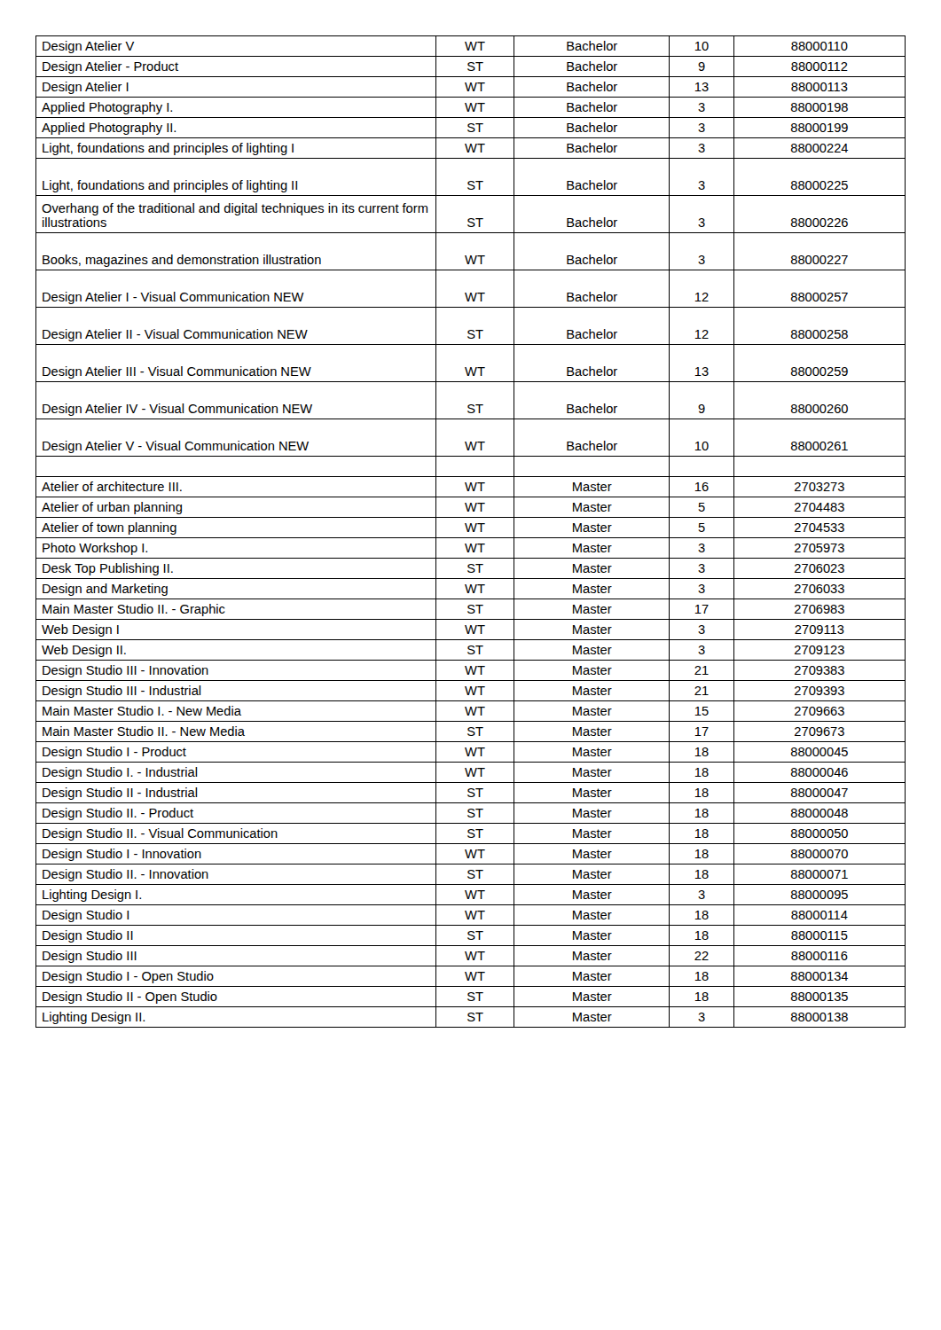| Design Atelier V | WT | Bachelor | 10 | 88000110 |
| Design Atelier - Product | ST | Bachelor | 9 | 88000112 |
| Design Atelier I | WT | Bachelor | 13 | 88000113 |
| Applied Photography I. | WT | Bachelor | 3 | 88000198 |
| Applied Photography II. | ST | Bachelor | 3 | 88000199 |
| Light, foundations and principles of lighting I | WT | Bachelor | 3 | 88000224 |
| Light, foundations and principles of lighting II | ST | Bachelor | 3 | 88000225 |
| Overhang of the traditional and digital techniques in its current form illustrations | ST | Bachelor | 3 | 88000226 |
| Books, magazines and demonstration illustration | WT | Bachelor | 3 | 88000227 |
| Design Atelier I - Visual Communication NEW | WT | Bachelor | 12 | 88000257 |
| Design Atelier II - Visual Communication NEW | ST | Bachelor | 12 | 88000258 |
| Design Atelier III - Visual Communication NEW | WT | Bachelor | 13 | 88000259 |
| Design Atelier IV - Visual Communication NEW | ST | Bachelor | 9 | 88000260 |
| Design Atelier V - Visual Communication NEW | WT | Bachelor | 10 | 88000261 |
| Atelier of architecture III. | WT | Master | 16 | 2703273 |
| Atelier of urban planning | WT | Master | 5 | 2704483 |
| Atelier of town planning | WT | Master | 5 | 2704533 |
| Photo Workshop I. | WT | Master | 3 | 2705973 |
| Desk Top Publishing II. | ST | Master | 3 | 2706023 |
| Design and Marketing | WT | Master | 3 | 2706033 |
| Main Master Studio II. - Graphic | ST | Master | 17 | 2706983 |
| Web Design I | WT | Master | 3 | 2709113 |
| Web Design II. | ST | Master | 3 | 2709123 |
| Design Studio III - Innovation | WT | Master | 21 | 2709383 |
| Design Studio III - Industrial | WT | Master | 21 | 2709393 |
| Main Master Studio I. - New Media | WT | Master | 15 | 2709663 |
| Main Master Studio II. - New Media | ST | Master | 17 | 2709673 |
| Design Studio I - Product | WT | Master | 18 | 88000045 |
| Design Studio I. - Industrial | WT | Master | 18 | 88000046 |
| Design Studio II - Industrial | ST | Master | 18 | 88000047 |
| Design Studio II. - Product | ST | Master | 18 | 88000048 |
| Design Studio II. - Visual Communication | ST | Master | 18 | 88000050 |
| Design Studio I - Innovation | WT | Master | 18 | 88000070 |
| Design Studio II. - Innovation | ST | Master | 18 | 88000071 |
| Lighting Design I. | WT | Master | 3 | 88000095 |
| Design Studio I | WT | Master | 18 | 88000114 |
| Design Studio II | ST | Master | 18 | 88000115 |
| Design Studio III | WT | Master | 22 | 88000116 |
| Design Studio I - Open Studio | WT | Master | 18 | 88000134 |
| Design Studio II - Open Studio | ST | Master | 18 | 88000135 |
| Lighting Design II. | ST | Master | 3 | 88000138 |